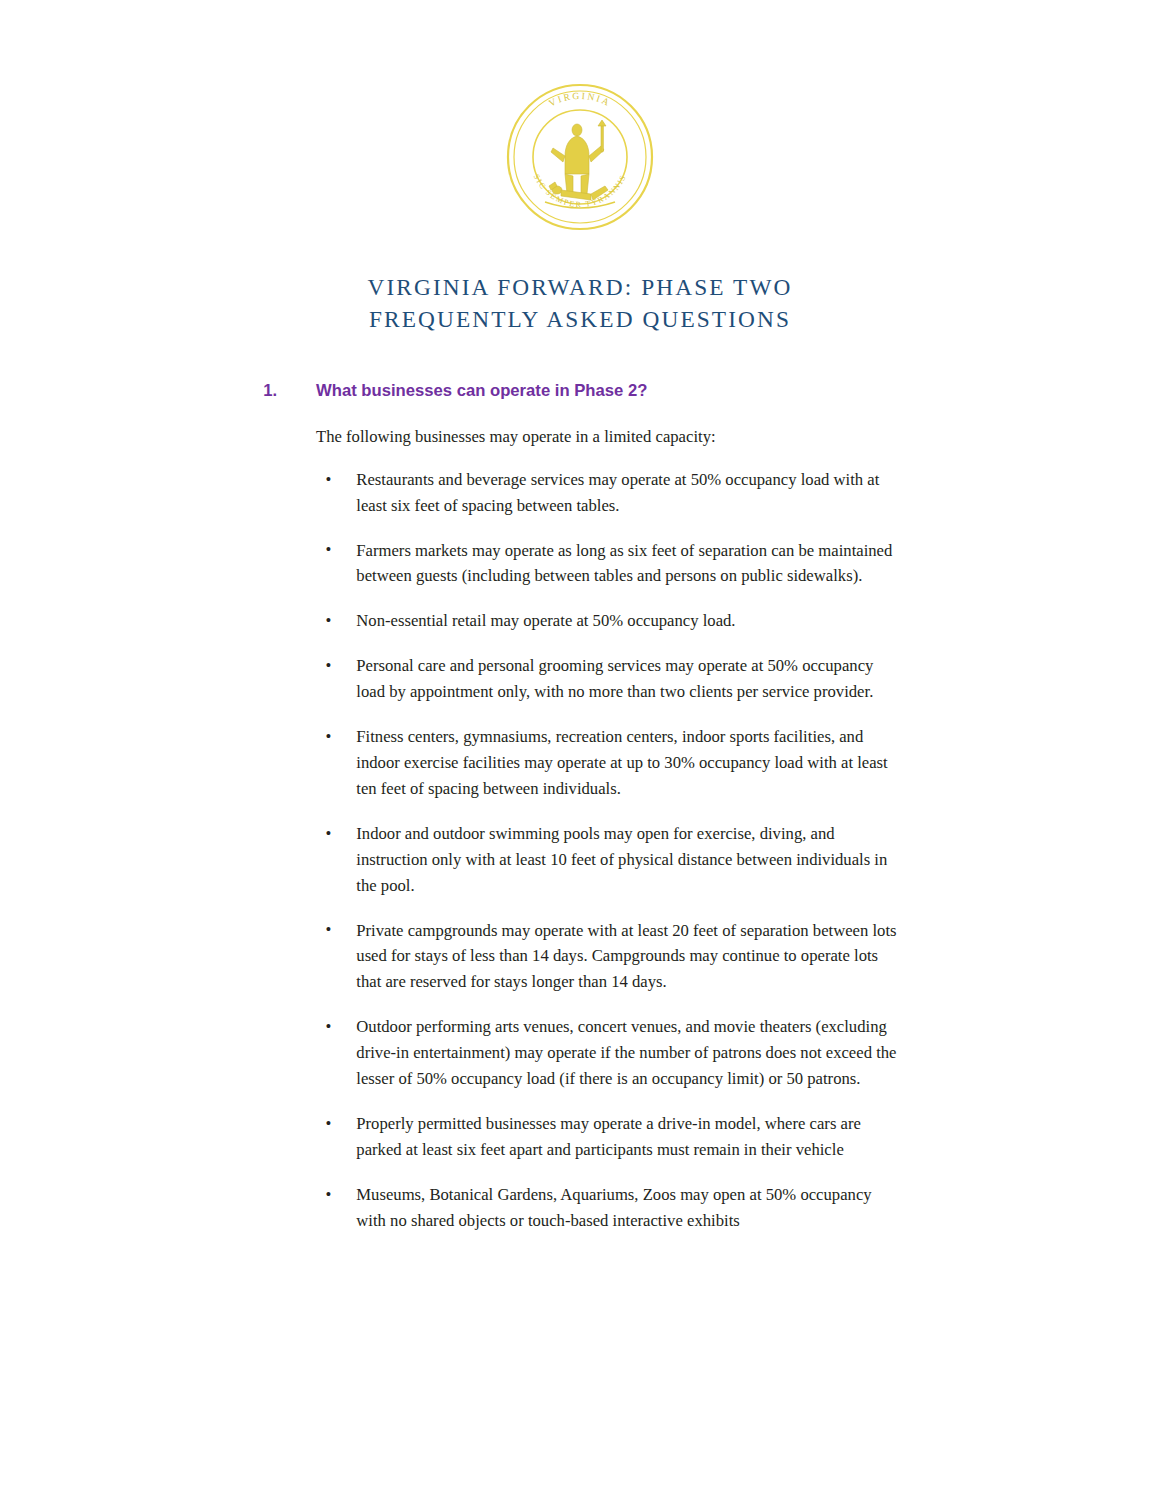VIRGINIA SIC SEMPER TYRANNIS
Virginia Forward: Phase TwoFrequently Asked Questions
What businesses can operate in Phase 2?
The following businesses may operate in a limited capacity:
Restaurants and beverage services may operate at 50% occupancy load with at least six feet of spacing between tables.
Farmers markets may operate as long as six feet of separation can be maintained between guests (including between tables and persons on public sidewalks).
Non-essential retail may operate at 50% occupancy load.
Personal care and personal grooming services may operate at 50% occupancy load by appointment only, with no more than two clients per service provider.
Fitness centers, gymnasiums, recreation centers, indoor sports facilities, and indoor exercise facilities may operate at up to 30% occupancy load with at least ten feet of spacing between individuals.
Indoor and outdoor swimming pools may open for exercise, diving, and instruction only with at least 10 feet of physical distance between individuals in the pool.
Private campgrounds may operate with at least 20 feet of separation between lots used for stays of less than 14 days. Campgrounds may continue to operate lots that are reserved for stays longer than 14 days.
Outdoor performing arts venues, concert venues, and movie theaters (excluding drive-in entertainment) may operate if the number of patrons does not exceed the lesser of 50% occupancy load (if there is an occupancy limit) or 50 patrons.
Properly permitted businesses may operate a drive-in model, where cars are parked at least six feet apart and participants must remain in their vehicle
Museums, Botanical Gardens, Aquariums, Zoos may open at 50% occupancy with no shared objects or touch-based interactive exhibits